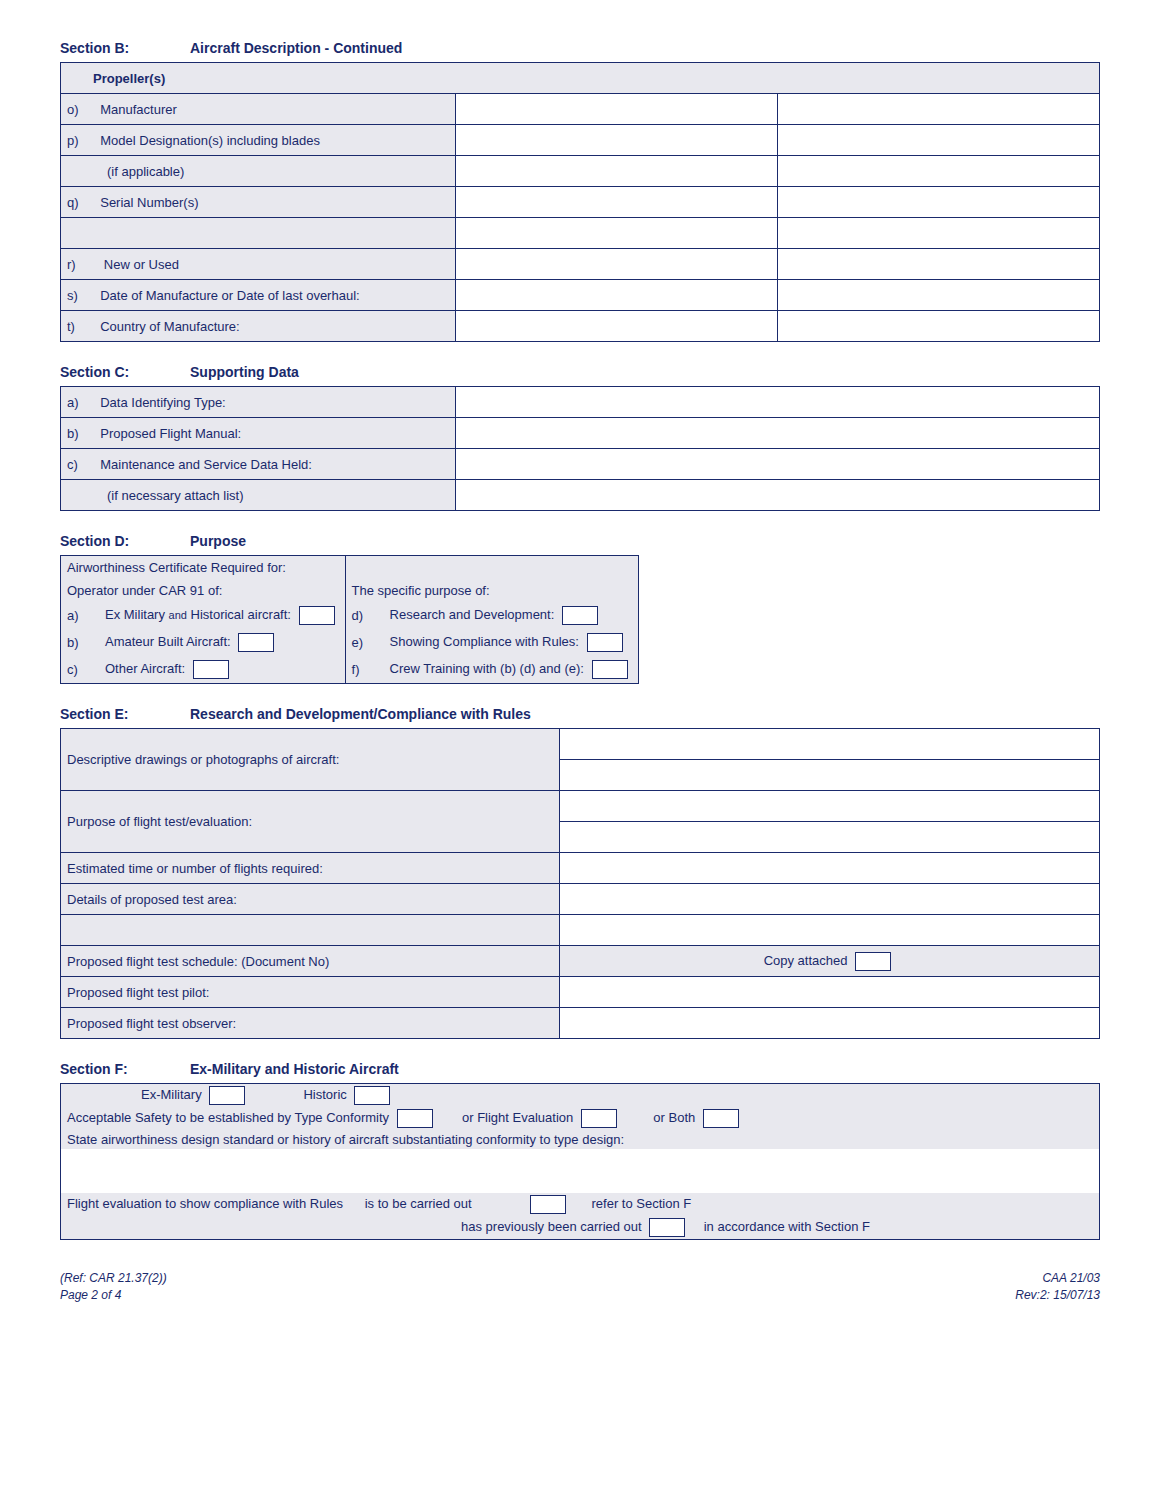Section B: Aircraft Description - Continued
| Propeller(s) |
| o) Manufacturer | | |
| p) Model Designation(s) including blades | | |
| (if applicable) | | |
| q) Serial Number(s) | | |
| r) New or Used | | |
| s) Date of Manufacture or Date of last overhaul: | | |
| t) Country of Manufacture: | | |
Section C: Supporting Data
| a) Data Identifying Type: | |
| b) Proposed Flight Manual: | |
| c) Maintenance and Service Data Held: | |
| (if necessary attach list) | |
Section D: Purpose
| Airworthiness Certificate Required for: | |
| Operator under CAR 91 of: | The specific purpose of: |
| a) | Ex Military and Historical aircraft: | d) | Research and Development: |
| b) | Amateur Built Aircraft: | e) | Showing Compliance with Rules: |
| c) | Other Aircraft: | f) | Crew Training with (b) (d) and (e): |
Section E: Research and Development/Compliance with Rules
| Descriptive drawings or photographs of aircraft: | |
| Purpose of flight test/evaluation: | |
| Estimated time or number of flights required: | |
| Details of proposed test area: | |
| Proposed flight test schedule: (Document No) | Copy attached |
| Proposed flight test pilot: | |
| Proposed flight test observer: | |
Section F: Ex-Military and Historic Aircraft
| Ex-Military Historic |
| Acceptable Safety to be established by Type Conformity or Flight Evaluation or Both |
| State airworthiness design standard or history of aircraft substantiating conformity to type design: |
| Flight evaluation to show compliance with Rules is to be carried out refer to Section F |
| has previously been carried out in accordance with Section F |
(Ref: CAR 21.37(2))
Page 2 of 4
CAA 21/03
Rev:2: 15/07/13